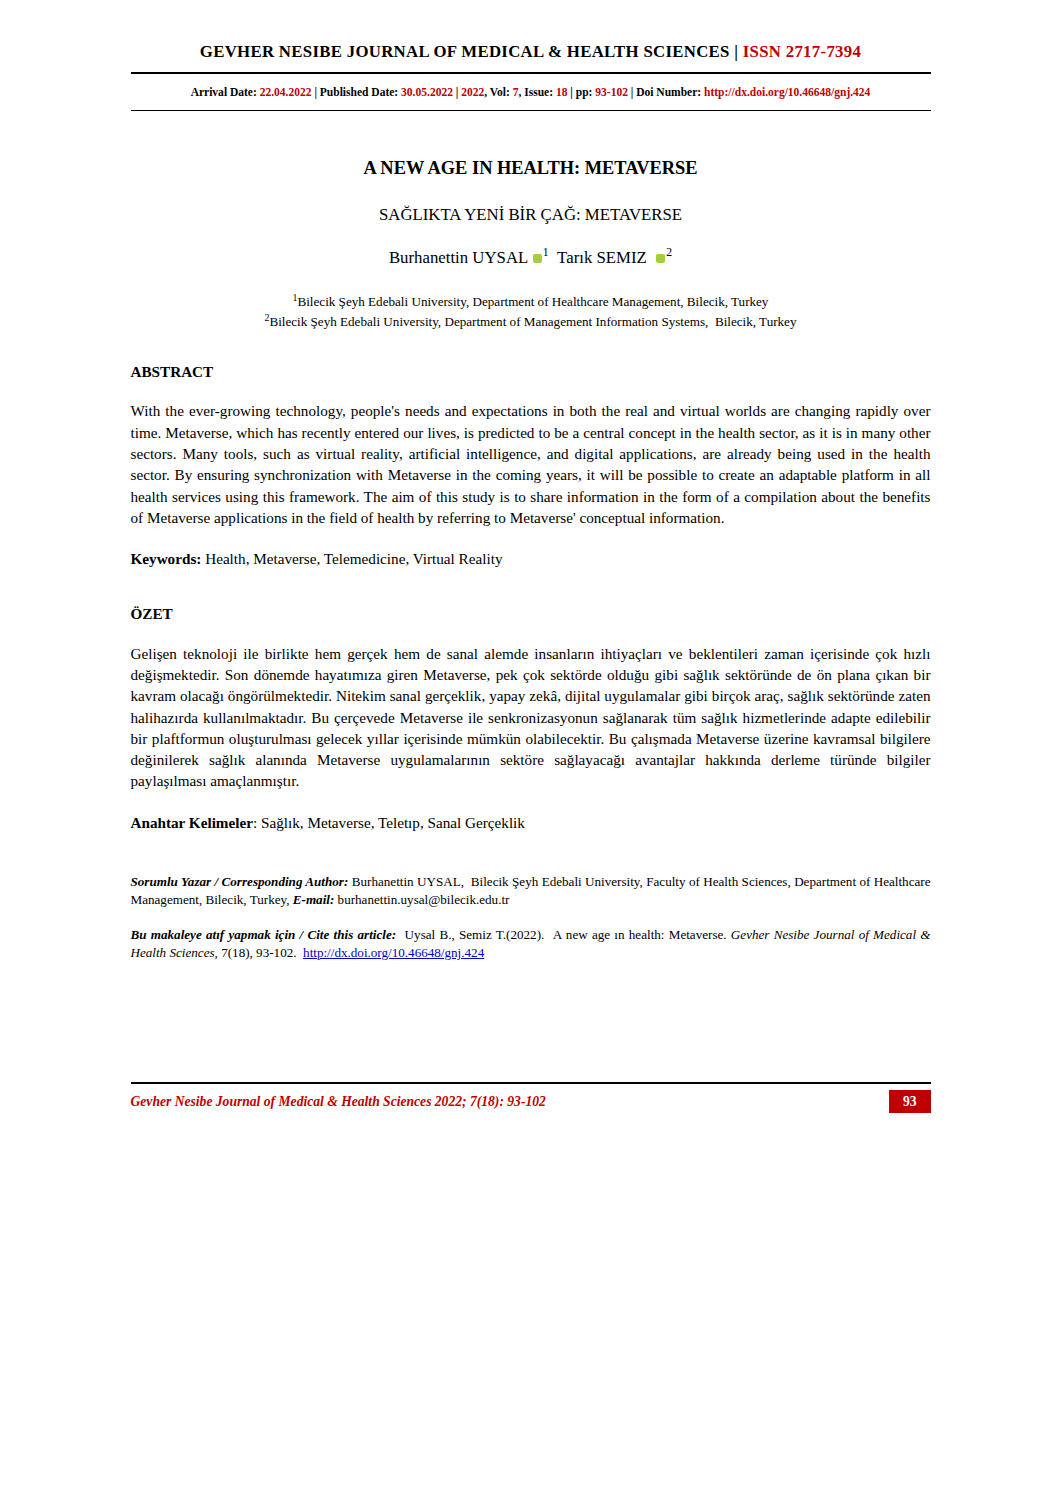GEVHER NESIBE JOURNAL OF MEDICAL & HEALTH SCIENCES | ISSN 2717-7394
Arrival Date: 22.04.2022 | Published Date: 30.05.2022 | 2022, Vol: 7, Issue: 18 | pp: 93-102 | Doi Number: http://dx.doi.org/10.46648/gnj.424
A NEW AGE IN HEALTH: METAVERSE
SAĞLIKTA YENİ BİR ÇAĞ: METAVERSE
Burhanettin UYSAL 1 Tarık SEMIZ 2
1Bilecik Şeyh Edebali University, Department of Healthcare Management, Bilecik, Turkey
2Bilecik Şeyh Edebali University, Department of Management Information Systems, Bilecik, Turkey
ABSTRACT
With the ever-growing technology, people's needs and expectations in both the real and virtual worlds are changing rapidly over time. Metaverse, which has recently entered our lives, is predicted to be a central concept in the health sector, as it is in many other sectors. Many tools, such as virtual reality, artificial intelligence, and digital applications, are already being used in the health sector. By ensuring synchronization with Metaverse in the coming years, it will be possible to create an adaptable platform in all health services using this framework. The aim of this study is to share information in the form of a compilation about the benefits of Metaverse applications in the field of health by referring to Metaverse' conceptual information.
Keywords: Health, Metaverse, Telemedicine, Virtual Reality
ÖZET
Gelişen teknoloji ile birlikte hem gerçek hem de sanal alemde insanların ihtiyaçları ve beklentileri zaman içerisinde çok hızlı değişmektedir. Son dönemde hayatımıza giren Metaverse, pek çok sektörde olduğu gibi sağlık sektöründe de ön plana çıkan bir kavram olacağı öngörülmektedir. Nitekim sanal gerçeklik, yapay zekâ, dijital uygulamalar gibi birçok araç, sağlık sektöründe zaten halihazırda kullanılmaktadır. Bu çerçevede Metaverse ile senkronizasyonun sağlanarak tüm sağlık hizmetlerinde adapte edilebilir bir plaftformun oluşturulması gelecek yıllar içerisinde mümkün olabilecektir. Bu çalışmada Metaverse üzerine kavramsal bilgilere değinilerek sağlık alanında Metaverse uygulamalarının sektöre sağlayacağı avantajlar hakkında derleme türünde bilgiler paylaşılması amaçlanmıştır.
Anahtar Kelimeler: Sağlık, Metaverse, Teletıp, Sanal Gerçeklik
Sorumlu Yazar / Corresponding Author: Burhanettin UYSAL, Bilecik Şeyh Edebali University, Faculty of Health Sciences, Department of Healthcare Management, Bilecik, Turkey, E-mail: burhanettin.uysal@bilecik.edu.tr
Bu makaleye atıf yapmak için / Cite this article: Uysal B., Semiz T.(2022). A new age ın health: Metaverse. Gevher Nesibe Journal of Medical & Health Sciences, 7(18), 93-102. http://dx.doi.org/10.46648/gnj.424
Gevher Nesibe Journal of Medical & Health Sciences 2022; 7(18): 93-102
93